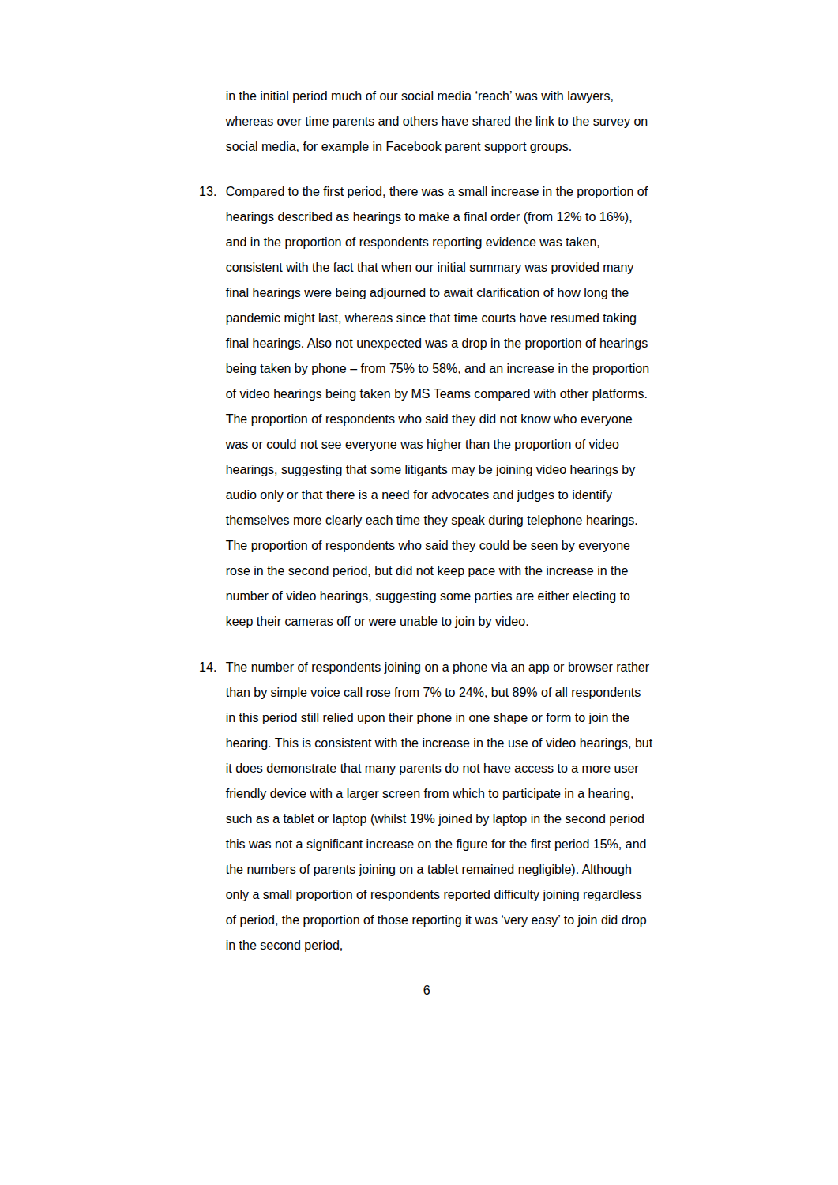in the initial period much of our social media ‘reach’ was with lawyers, whereas over time parents and others have shared the link to the survey on social media, for example in Facebook parent support groups.
Compared to the first period, there was a small increase in the proportion of hearings described as hearings to make a final order (from 12% to 16%), and in the proportion of respondents reporting evidence was taken, consistent with the fact that when our initial summary was provided many final hearings were being adjourned to await clarification of how long the pandemic might last, whereas since that time courts have resumed taking final hearings. Also not unexpected was a drop in the proportion of hearings being taken by phone – from 75% to 58%, and an increase in the proportion of video hearings being taken by MS Teams compared with other platforms. The proportion of respondents who said they did not know who everyone was or could not see everyone was higher than the proportion of video hearings, suggesting that some litigants may be joining video hearings by audio only or that there is a need for advocates and judges to identify themselves more clearly each time they speak during telephone hearings. The proportion of respondents who said they could be seen by everyone rose in the second period, but did not keep pace with the increase in the number of video hearings, suggesting some parties are either electing to keep their cameras off or were unable to join by video.
The number of respondents joining on a phone via an app or browser rather than by simple voice call rose from 7% to 24%, but 89% of all respondents in this period still relied upon their phone in one shape or form to join the hearing. This is consistent with the increase in the use of video hearings, but it does demonstrate that many parents do not have access to a more user friendly device with a larger screen from which to participate in a hearing, such as a tablet or laptop (whilst 19% joined by laptop in the second period this was not a significant increase on the figure for the first period 15%, and the numbers of parents joining on a tablet remained negligible). Although only a small proportion of respondents reported difficulty joining regardless of period, the proportion of those reporting it was ‘very easy’ to join did drop in the second period,
6